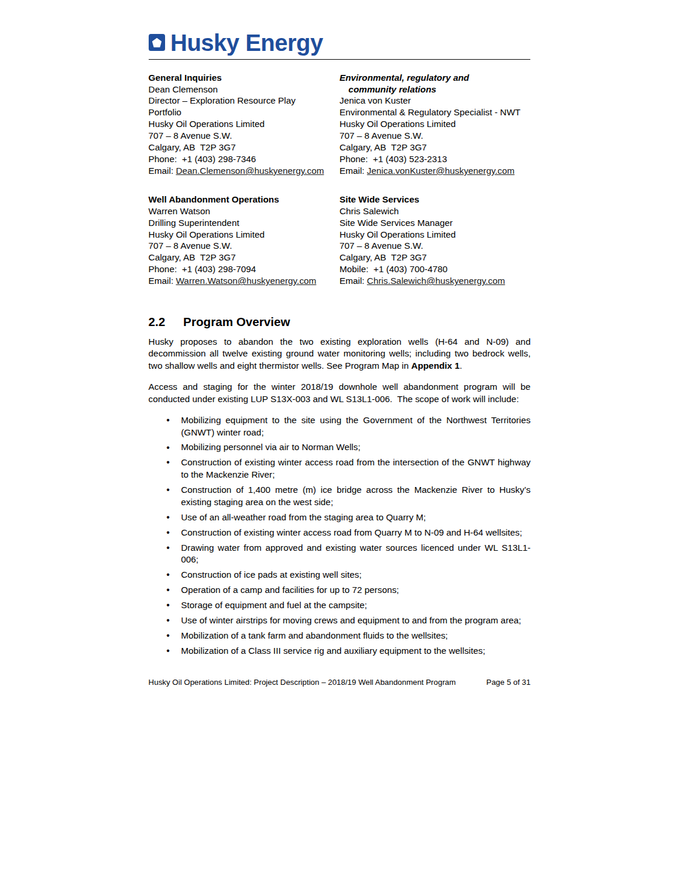Husky Energy
| General Inquiries Dean Clemenson Director – Exploration Resource Play Portfolio Husky Oil Operations Limited 707 – 8 Avenue S.W. Calgary, AB T2P 3G7 Phone: +1 (403) 298-7346 Email: Dean.Clemenson@huskyenergy.com | Environmental, regulatory and community relations Jenica von Kuster Environmental & Regulatory Specialist - NWT Husky Oil Operations Limited 707 – 8 Avenue S.W. Calgary, AB T2P 3G7 Phone: +1 (403) 523-2313 Email: Jenica.vonKuster@huskyenergy.com |
| Well Abandonment Operations Warren Watson Drilling Superintendent Husky Oil Operations Limited 707 – 8 Avenue S.W. Calgary, AB T2P 3G7 Phone: +1 (403) 298-7094 Email: Warren.Watson@huskyenergy.com | Site Wide Services Chris Salewich Site Wide Services Manager Husky Oil Operations Limited 707 – 8 Avenue S.W. Calgary, AB T2P 3G7 Mobile: +1 (403) 700-4780 Email: Chris.Salewich@huskyenergy.com |
2.2 Program Overview
Husky proposes to abandon the two existing exploration wells (H-64 and N-09) and decommission all twelve existing ground water monitoring wells; including two bedrock wells, two shallow wells and eight thermistor wells. See Program Map in Appendix 1.
Access and staging for the winter 2018/19 downhole well abandonment program will be conducted under existing LUP S13X-003 and WL S13L1-006. The scope of work will include:
Mobilizing equipment to the site using the Government of the Northwest Territories (GNWT) winter road;
Mobilizing personnel via air to Norman Wells;
Construction of existing winter access road from the intersection of the GNWT highway to the Mackenzie River;
Construction of 1,400 metre (m) ice bridge across the Mackenzie River to Husky’s existing staging area on the west side;
Use of an all-weather road from the staging area to Quarry M;
Construction of existing winter access road from Quarry M to N-09 and H-64 wellsites;
Drawing water from approved and existing water sources licenced under WL S13L1-006;
Construction of ice pads at existing well sites;
Operation of a camp and facilities for up to 72 persons;
Storage of equipment and fuel at the campsite;
Use of winter airstrips for moving crews and equipment to and from the program area;
Mobilization of a tank farm and abandonment fluids to the wellsites;
Mobilization of a Class III service rig and auxiliary equipment to the wellsites;
Husky Oil Operations Limited: Project Description – 2018/19 Well Abandonment Program
Page 5 of 31